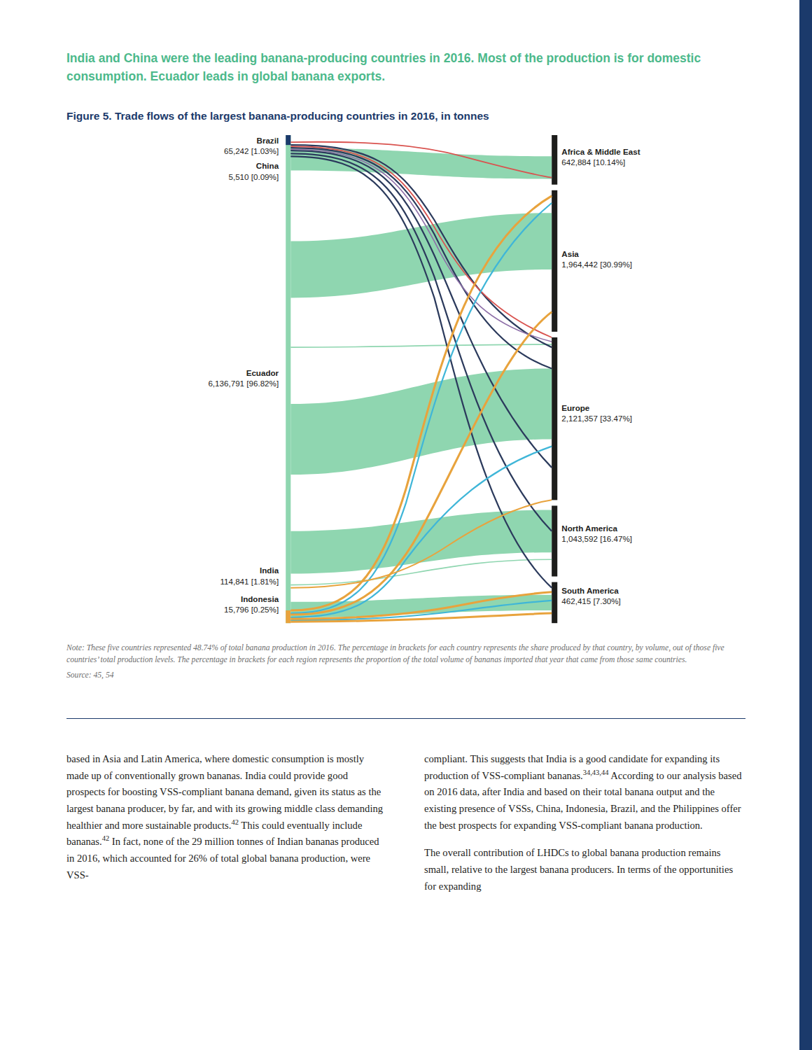India and China were the leading banana-producing countries in 2016. Most of the production is for domestic consumption. Ecuador leads in global banana exports.
Figure 5. Trade flows of the largest banana-producing countries in 2016, in tonnes
Brazil 65,242 [1.03%] China 5,510 [0.09%] Ecuador 6,136,791 [96.82%] India 114,841 [1.81%] Indonesia 15,796 [0.25%] Africa & Middle East 642,884 [10.14%] Asia 1,964,442 [30.99%] Europe 2,121,357 [33.47%] North America 1,043,592 [16.47%] South America 462,415 [7.30%]
Note: These five countries represented 48.74% of total banana production in 2016. The percentage in brackets for each country represents the share produced by that country, by volume, out of those five countries’ total production levels. The percentage in brackets for each region represents the proportion of the total volume of bananas imported that year that came from those same countries. Source: 45, 54
based in Asia and Latin America, where domestic consumption is mostly made up of conventionally grown bananas. India could provide good prospects for boosting VSS-compliant banana demand, given its status as the largest banana producer, by far, and with its growing middle class demanding healthier and more sustainable products.42 This could eventually include bananas.42 In fact, none of the 29 million tonnes of Indian bananas produced in 2016, which accounted for 26% of total global banana production, were VSS-
compliant. This suggests that India is a good candidate for expanding its production of VSS-compliant bananas.34,43,44 According to our analysis based on 2016 data, after India and based on their total banana output and the existing presence of VSSs, China, Indonesia, Brazil, and the Philippines offer the best prospects for expanding VSS-compliant banana production.
The overall contribution of LHDCs to global banana production remains small, relative to the largest banana producers. In terms of the opportunities for expanding